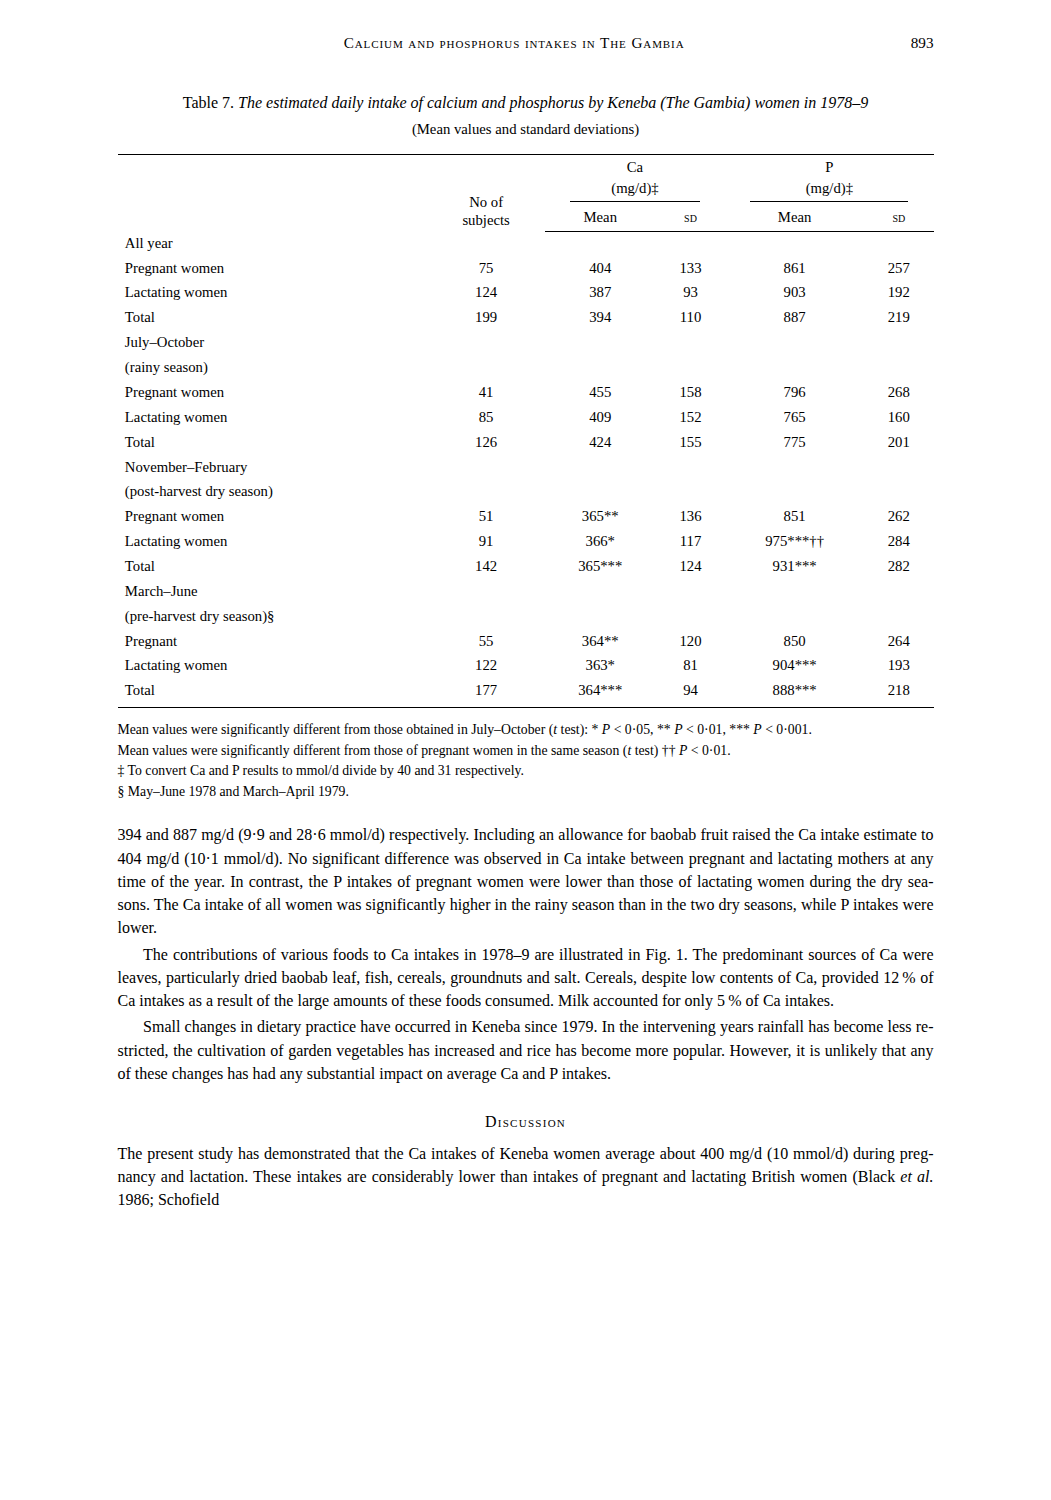Calcium and phosphorus intakes in The Gambia 893
Table 7. The estimated daily intake of calcium and phosphorus by Keneba (The Gambia) women in 1978–9
(Mean values and standard deviations)
| | No of subjects | Ca (mg/d) ‡ | P (mg/d) ‡ |
| --- | --- | --- | --- |
| Mean | sd | Mean | sd |
| All year | | | | | |
| Pregnant women | 75 | 404 | 133 | 861 | 257 |
| Lactating women | 124 | 387 | 93 | 903 | 192 |
| Total | 199 | 394 | 110 | 887 | 219 |
| July–October | | | | | |
| (rainy season) | | | | | |
| Pregnant women | 41 | 455 | 158 | 796 | 268 |
| Lactating women | 85 | 409 | 152 | 765 | 160 |
| Total | 126 | 424 | 155 | 775 | 201 |
| November–February | | | | | |
| (post-harvest dry season) | | | | | |
| Pregnant women | 51 | 365** | 136 | 851 | 262 |
| Lactating women | 91 | 366* | 117 | 975***†† | 284 |
| Total | 142 | 365*** | 124 | 931*** | 282 |
| March–June | | | | | |
| (pre-harvest dry season)§ | | | | | |
| Pregnant | 55 | 364** | 120 | 850 | 264 |
| Lactating women | 122 | 363* | 81 | 904*** | 193 |
| Total | 177 | 364*** | 94 | 888*** | 218 |
Mean values were significantly different from those obtained in July–October (t test): * P < 0·05, ** P < 0·01, *** P < 0·001.
Mean values were significantly different from those of pregnant women in the same season (t test) †† P < 0·01.
‡ To convert Ca and P results to mmol/d divide by 40 and 31 respectively.
§ May–June 1978 and March–April 1979.
394 and 887 mg/d (9·9 and 28·6 mmol/d) respectively. Including an allowance for baobab fruit raised the Ca intake estimate to 404 mg/d (10·1 mmol/d). No significant difference was observed in Ca intake between pregnant and lactating mothers at any time of the year. In contrast, the P intakes of pregnant women were lower than those of lactating women during the dry seasons. The Ca intake of all women was significantly higher in the rainy season than in the two dry seasons, while P intakes were lower.
The contributions of various foods to Ca intakes in 1978–9 are illustrated in Fig. 1. The predominant sources of Ca were leaves, particularly dried baobab leaf, fish, cereals, groundnuts and salt. Cereals, despite low contents of Ca, provided 12 % of Ca intakes as a result of the large amounts of these foods consumed. Milk accounted for only 5 % of Ca intakes.
Small changes in dietary practice have occurred in Keneba since 1979. In the intervening years rainfall has become less restricted, the cultivation of garden vegetables has increased and rice has become more popular. However, it is unlikely that any of these changes has had any substantial impact on average Ca and P intakes.
Discussion
The present study has demonstrated that the Ca intakes of Keneba women average about 400 mg/d (10 mmol/d) during pregnancy and lactation. These intakes are considerably lower than intakes of pregnant and lactating British women (Black et al. 1986; Schofield